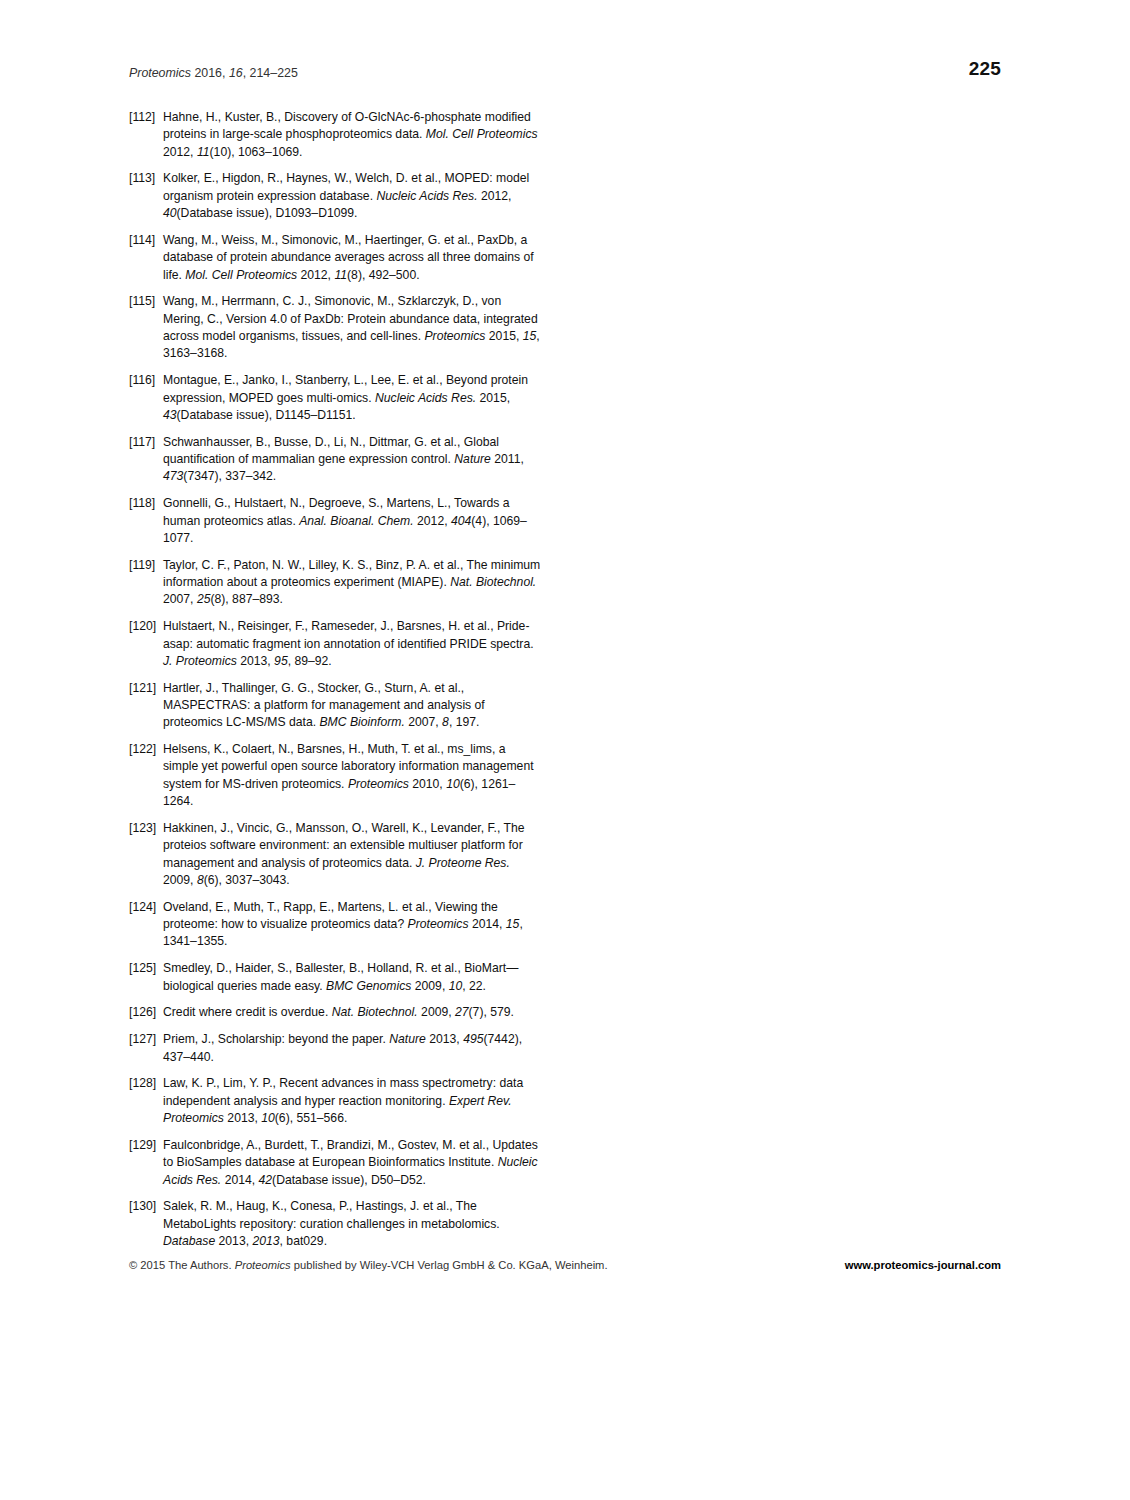Proteomics 2016, 16, 214–225
225
[112] Hahne, H., Kuster, B., Discovery of O-GlcNAc-6-phosphate modified proteins in large-scale phosphoproteomics data. Mol. Cell Proteomics 2012, 11(10), 1063–1069.
[113] Kolker, E., Higdon, R., Haynes, W., Welch, D. et al., MOPED: model organism protein expression database. Nucleic Acids Res. 2012, 40(Database issue), D1093–D1099.
[114] Wang, M., Weiss, M., Simonovic, M., Haertinger, G. et al., PaxDb, a database of protein abundance averages across all three domains of life. Mol. Cell Proteomics 2012, 11(8), 492–500.
[115] Wang, M., Herrmann, C. J., Simonovic, M., Szklarczyk, D., von Mering, C., Version 4.0 of PaxDb: Protein abundance data, integrated across model organisms, tissues, and cell-lines. Proteomics 2015, 15, 3163–3168.
[116] Montague, E., Janko, I., Stanberry, L., Lee, E. et al., Beyond protein expression, MOPED goes multi-omics. Nucleic Acids Res. 2015, 43(Database issue), D1145–D1151.
[117] Schwanhausser, B., Busse, D., Li, N., Dittmar, G. et al., Global quantification of mammalian gene expression control. Nature 2011, 473(7347), 337–342.
[118] Gonnelli, G., Hulstaert, N., Degroeve, S., Martens, L., Towards a human proteomics atlas. Anal. Bioanal. Chem. 2012, 404(4), 1069–1077.
[119] Taylor, C. F., Paton, N. W., Lilley, K. S., Binz, P. A. et al., The minimum information about a proteomics experiment (MIAPE). Nat. Biotechnol. 2007, 25(8), 887–893.
[120] Hulstaert, N., Reisinger, F., Rameseder, J., Barsnes, H. et al., Pride-asap: automatic fragment ion annotation of identified PRIDE spectra. J. Proteomics 2013, 95, 89–92.
[121] Hartler, J., Thallinger, G. G., Stocker, G., Sturn, A. et al., MASPECTRAS: a platform for management and analysis of proteomics LC-MS/MS data. BMC Bioinform. 2007, 8, 197.
[122] Helsens, K., Colaert, N., Barsnes, H., Muth, T. et al., ms_lims, a simple yet powerful open source laboratory information management system for MS-driven proteomics. Proteomics 2010, 10(6), 1261–1264.
[123] Hakkinen, J., Vincic, G., Mansson, O., Warell, K., Levander, F., The proteios software environment: an extensible multiuser platform for management and analysis of proteomics data. J. Proteome Res. 2009, 8(6), 3037–3043.
[124] Oveland, E., Muth, T., Rapp, E., Martens, L. et al., Viewing the proteome: how to visualize proteomics data? Proteomics 2014, 15, 1341–1355.
[125] Smedley, D., Haider, S., Ballester, B., Holland, R. et al., BioMart—biological queries made easy. BMC Genomics 2009, 10, 22.
[126] Credit where credit is overdue. Nat. Biotechnol. 2009, 27(7), 579.
[127] Priem, J., Scholarship: beyond the paper. Nature 2013, 495(7442), 437–440.
[128] Law, K. P., Lim, Y. P., Recent advances in mass spectrometry: data independent analysis and hyper reaction monitoring. Expert Rev. Proteomics 2013, 10(6), 551–566.
[129] Faulconbridge, A., Burdett, T., Brandizi, M., Gostev, M. et al., Updates to BioSamples database at European Bioinformatics Institute. Nucleic Acids Res. 2014, 42(Database issue), D50–D52.
[130] Salek, R. M., Haug, K., Conesa, P., Hastings, J. et al., The MetaboLights repository: curation challenges in metabolomics. Database 2013, 2013, bat029.
© 2015 The Authors. Proteomics published by Wiley-VCH Verlag GmbH & Co. KGaA, Weinheim.
www.proteomics-journal.com